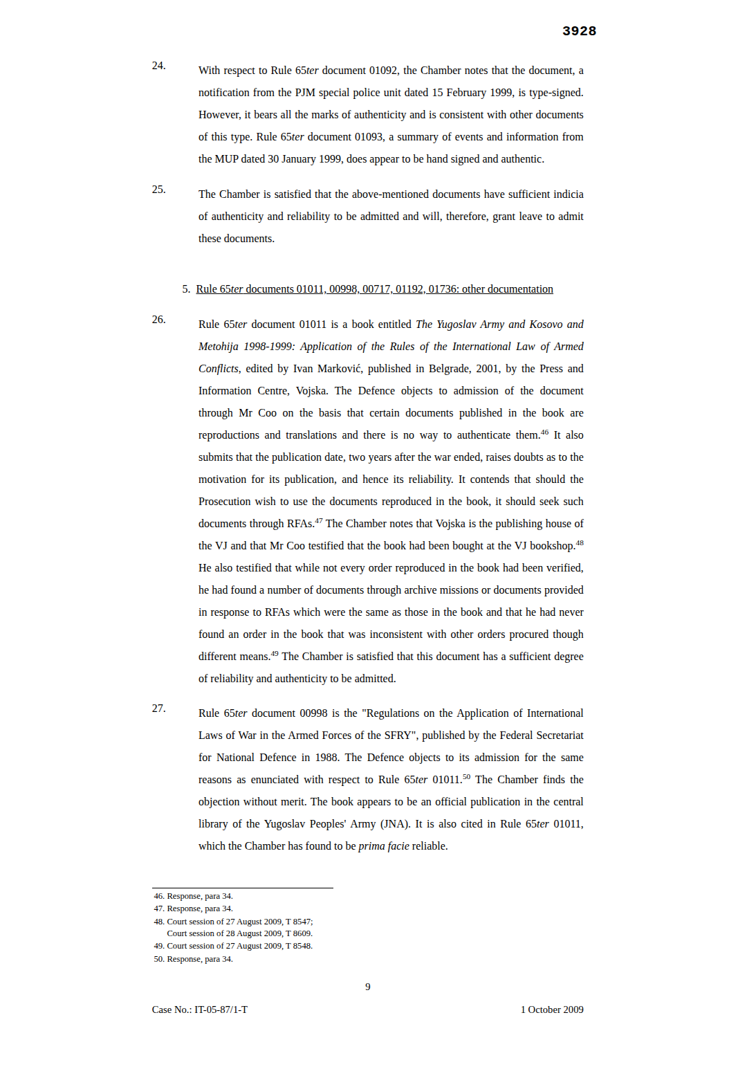3928
24.
With respect to Rule 65ter document 01092, the Chamber notes that the document, a notification from the PJM special police unit dated 15 February 1999, is type-signed. However, it bears all the marks of authenticity and is consistent with other documents of this type. Rule 65ter document 01093, a summary of events and information from the MUP dated 30 January 1999, does appear to be hand signed and authentic.
25.
The Chamber is satisfied that the above-mentioned documents have sufficient indicia of authenticity and reliability to be admitted and will, therefore, grant leave to admit these documents.
5. Rule 65ter documents 01011, 00998, 00717, 01192, 01736: other documentation
26.
Rule 65ter document 01011 is a book entitled The Yugoslav Army and Kosovo and Metohija 1998-1999: Application of the Rules of the International Law of Armed Conflicts, edited by Ivan Marković, published in Belgrade, 2001, by the Press and Information Centre, Vojska. The Defence objects to admission of the document through Mr Coo on the basis that certain documents published in the book are reproductions and translations and there is no way to authenticate them.46 It also submits that the publication date, two years after the war ended, raises doubts as to the motivation for its publication, and hence its reliability. It contends that should the Prosecution wish to use the documents reproduced in the book, it should seek such documents through RFAs.47 The Chamber notes that Vojska is the publishing house of the VJ and that Mr Coo testified that the book had been bought at the VJ bookshop.48 He also testified that while not every order reproduced in the book had been verified, he had found a number of documents through archive missions or documents provided in response to RFAs which were the same as those in the book and that he had never found an order in the book that was inconsistent with other orders procured though different means.49 The Chamber is satisfied that this document has a sufficient degree of reliability and authenticity to be admitted.
27.
Rule 65ter document 00998 is the "Regulations on the Application of International Laws of War in the Armed Forces of the SFRY", published by the Federal Secretariat for National Defence in 1988. The Defence objects to its admission for the same reasons as enunciated with respect to Rule 65ter 01011.50 The Chamber finds the objection without merit. The book appears to be an official publication in the central library of the Yugoslav Peoples' Army (JNA). It is also cited in Rule 65ter 01011, which the Chamber has found to be prima facie reliable.
Response, para 34.
Response, para 34.
Court session of 27 August 2009, T 8547; Court session of 28 August 2009, T 8609.
Court session of 27 August 2009, T 8548.
Response, para 34.
9
Case No.: IT-05-87/1-T
1 October 2009